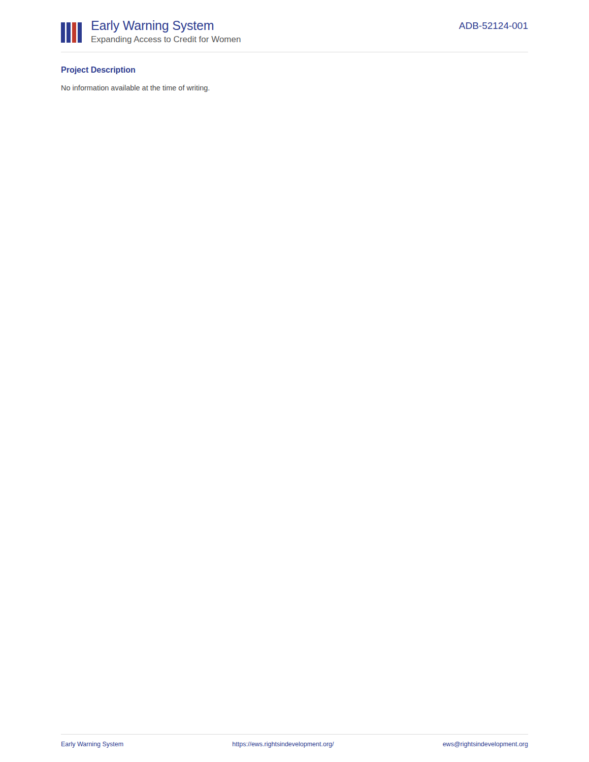Early Warning System
Expanding Access to Credit for Women
ADB-52124-001
Project Description
No information available at the time of writing.
Early Warning System
https://ews.rightsindevelopment.org/
ews@rightsindevelopment.org